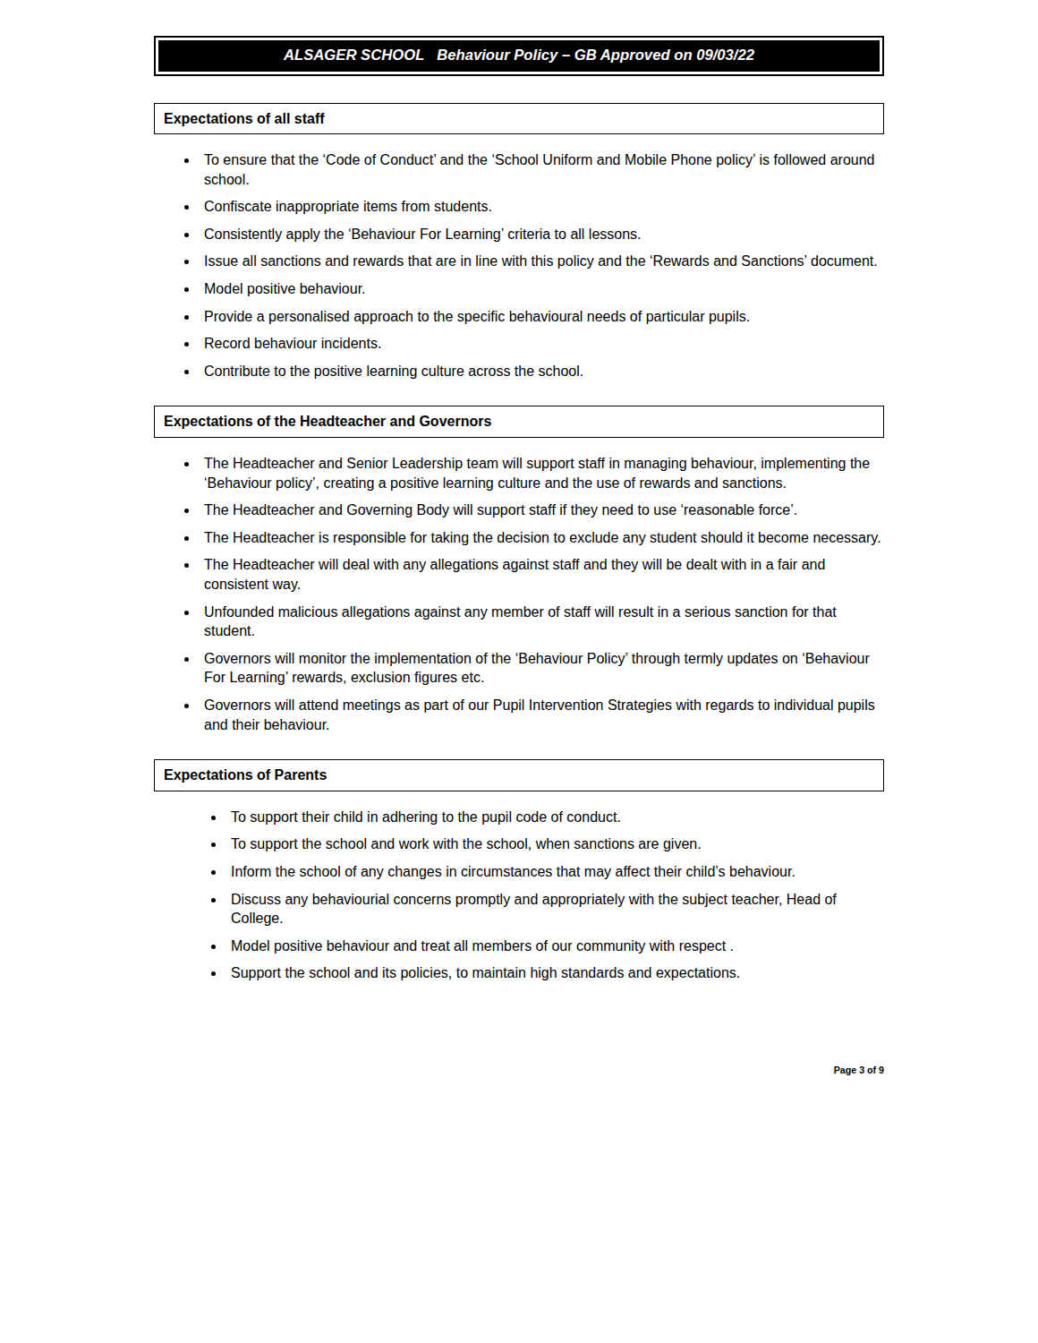ALSAGER SCHOOL Behaviour Policy – GB Approved on 09/03/22
Expectations of all staff
To ensure that the ‘Code of Conduct’ and the ‘School Uniform and Mobile Phone policy’ is followed around school.
Confiscate inappropriate items from students.
Consistently apply the ‘Behaviour For Learning’ criteria to all lessons.
Issue all sanctions and rewards that are in line with this policy and the ‘Rewards and Sanctions’ document.
Model positive behaviour.
Provide a personalised approach to the specific behavioural needs of particular pupils.
Record behaviour incidents.
Contribute to the positive learning culture across the school.
Expectations of the Headteacher and Governors
The Headteacher and Senior Leadership team will support staff in managing behaviour, implementing the ‘Behaviour policy’, creating a positive learning culture and the use of rewards and sanctions.
The Headteacher and Governing Body will support staff if they need to use ‘reasonable force’.
The Headteacher is responsible for taking the decision to exclude any student should it become necessary.
The Headteacher will deal with any allegations against staff and they will be dealt with in a fair and consistent way.
Unfounded malicious allegations against any member of staff will result in a serious sanction for that student.
Governors will monitor the implementation of the ‘Behaviour Policy’ through termly updates on ‘Behaviour For Learning’ rewards, exclusion figures etc.
Governors will attend meetings as part of our Pupil Intervention Strategies with regards to individual pupils and their behaviour.
Expectations of Parents
To support their child in adhering to the pupil code of conduct.
To support the school and work with the school, when sanctions are given.
Inform the school of any changes in circumstances that may affect their child’s behaviour.
Discuss any behaviourial concerns promptly and appropriately with the subject teacher, Head of College.
Model positive behaviour and treat all members of our community with respect .
Support the school and its policies, to maintain high standards and expectations.
Page 3 of 9